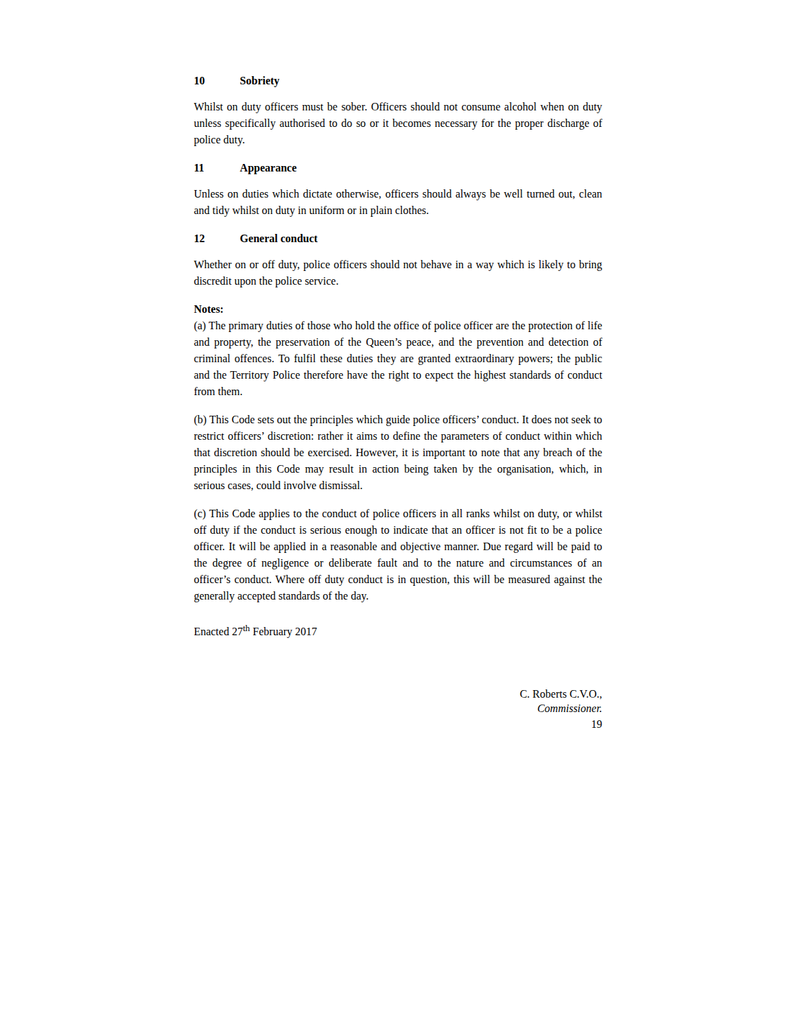10 Sobriety
Whilst on duty officers must be sober. Officers should not consume alcohol when on duty unless specifically authorised to do so or it becomes necessary for the proper discharge of police duty.
11 Appearance
Unless on duties which dictate otherwise, officers should always be well turned out, clean and tidy whilst on duty in uniform or in plain clothes.
12 General conduct
Whether on or off duty, police officers should not behave in a way which is likely to bring discredit upon the police service.
Notes:
(a) The primary duties of those who hold the office of police officer are the protection of life and property, the preservation of the Queen’s peace, and the prevention and detection of criminal offences. To fulfil these duties they are granted extraordinary powers; the public and the Territory Police therefore have the right to expect the highest standards of conduct from them.
(b) This Code sets out the principles which guide police officers’ conduct. It does not seek to restrict officers’ discretion: rather it aims to define the parameters of conduct within which that discretion should be exercised. However, it is important to note that any breach of the principles in this Code may result in action being taken by the organisation, which, in serious cases, could involve dismissal.
(c) This Code applies to the conduct of police officers in all ranks whilst on duty, or whilst off duty if the conduct is serious enough to indicate that an officer is not fit to be a police officer. It will be applied in a reasonable and objective manner. Due regard will be paid to the degree of negligence or deliberate fault and to the nature and circumstances of an officer’s conduct. Where off duty conduct is in question, this will be measured against the generally accepted standards of the day.
Enacted 27th February 2017
C. Roberts C.V.O., Commissioner.
19